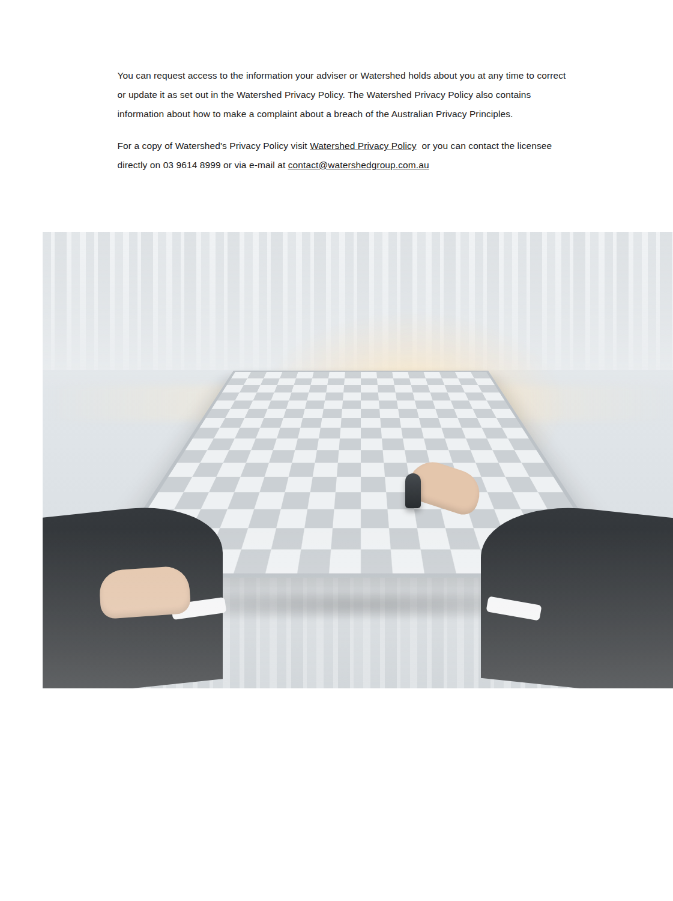You can request access to the information your adviser or Watershed holds about you at any time to correct or update it as set out in the Watershed Privacy Policy. The Watershed Privacy Policy also contains information about how to make a complaint about a breach of the Australian Privacy Principles.
For a copy of Watershed's Privacy Policy visit Watershed Privacy Policy or you can contact the licensee directly on 03 9614 8999 or via e-mail at contact@watershedgroup.com.au